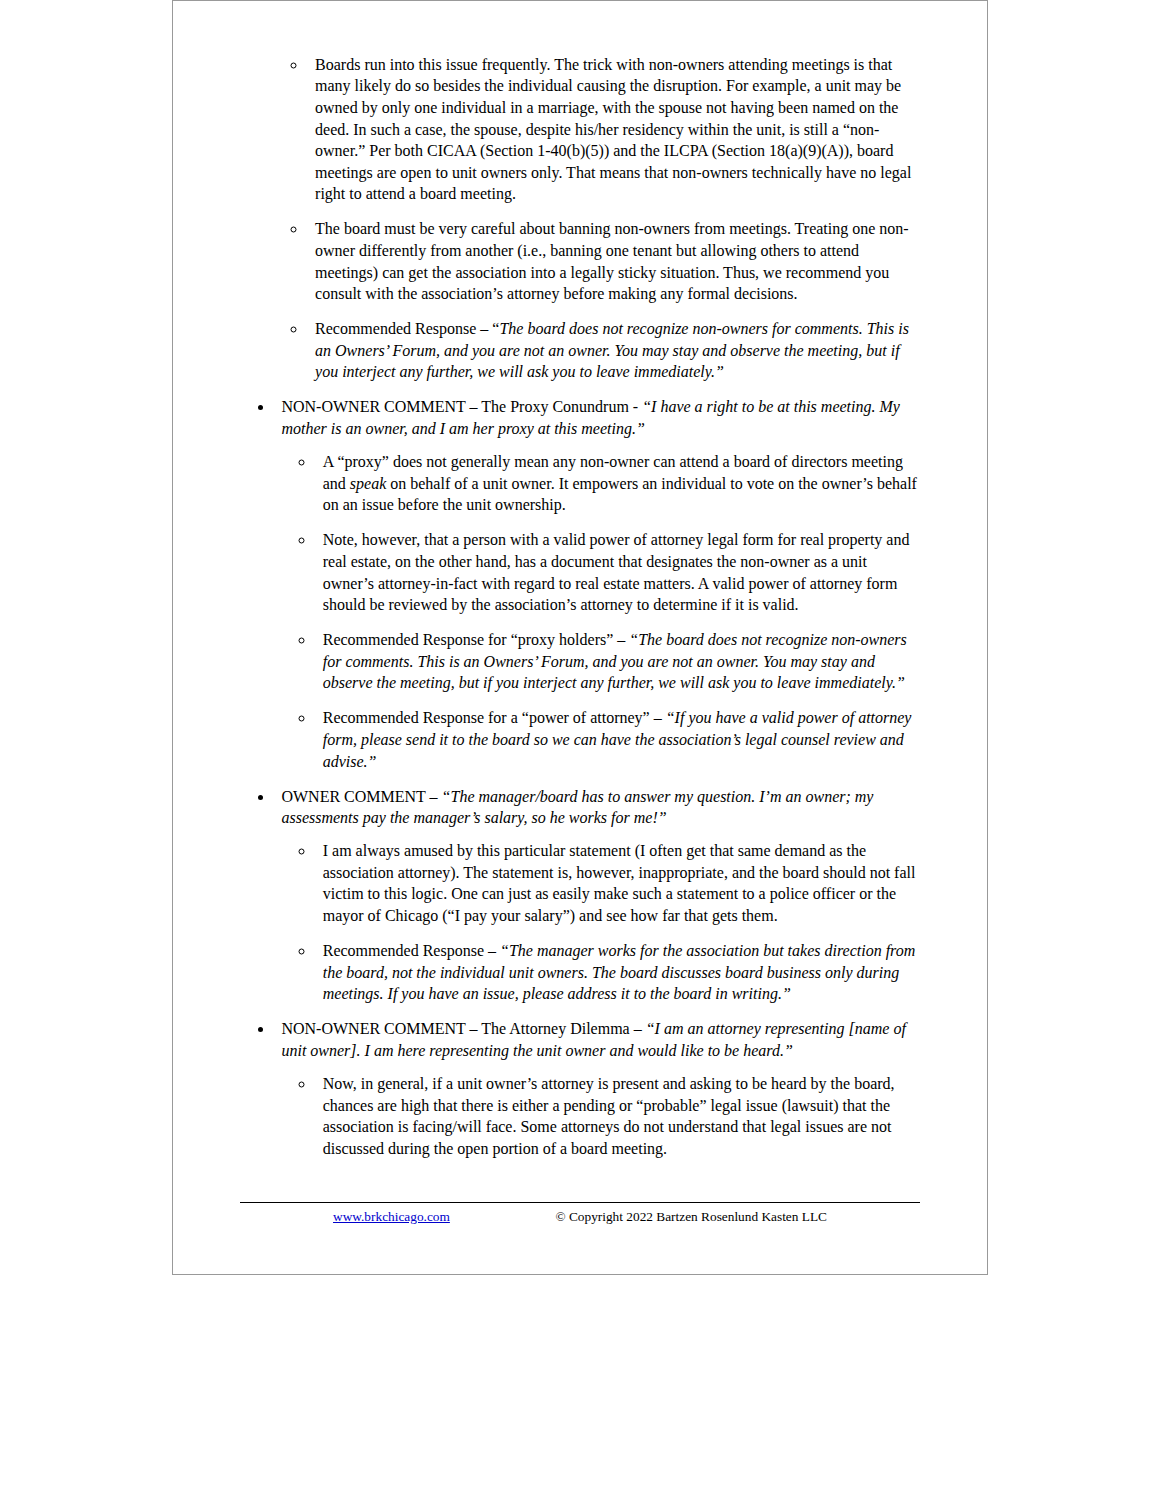Boards run into this issue frequently. The trick with non-owners attending meetings is that many likely do so besides the individual causing the disruption. For example, a unit may be owned by only one individual in a marriage, with the spouse not having been named on the deed. In such a case, the spouse, despite his/her residency within the unit, is still a “non-owner.” Per both CICAA (Section 1-40(b)(5)) and the ILCPA (Section 18(a)(9)(A)), board meetings are open to unit owners only. That means that non-owners technically have no legal right to attend a board meeting.
The board must be very careful about banning non-owners from meetings. Treating one non-owner differently from another (i.e., banning one tenant but allowing others to attend meetings) can get the association into a legally sticky situation. Thus, we recommend you consult with the association’s attorney before making any formal decisions.
Recommended Response – “The board does not recognize non-owners for comments. This is an Owners’ Forum, and you are not an owner. You may stay and observe the meeting, but if you interject any further, we will ask you to leave immediately.”
NON-OWNER COMMENT – The Proxy Conundrum - “I have a right to be at this meeting. My mother is an owner, and I am her proxy at this meeting.”
A “proxy” does not generally mean any non-owner can attend a board of directors meeting and speak on behalf of a unit owner. It empowers an individual to vote on the owner’s behalf on an issue before the unit ownership.
Note, however, that a person with a valid power of attorney legal form for real property and real estate, on the other hand, has a document that designates the non-owner as a unit owner’s attorney-in-fact with regard to real estate matters. A valid power of attorney form should be reviewed by the association’s attorney to determine if it is valid.
Recommended Response for “proxy holders” – “The board does not recognize non-owners for comments. This is an Owners’ Forum, and you are not an owner. You may stay and observe the meeting, but if you interject any further, we will ask you to leave immediately.”
Recommended Response for a “power of attorney” – “If you have a valid power of attorney form, please send it to the board so we can have the association’s legal counsel review and advise.”
OWNER COMMENT – “The manager/board has to answer my question. I’m an owner; my assessments pay the manager’s salary, so he works for me!”
I am always amused by this particular statement (I often get that same demand as the association attorney). The statement is, however, inappropriate, and the board should not fall victim to this logic. One can just as easily make such a statement to a police officer or the mayor of Chicago (“I pay your salary”) and see how far that gets them.
Recommended Response – “The manager works for the association but takes direction from the board, not the individual unit owners. The board discusses board business only during meetings. If you have an issue, please address it to the board in writing.”
NON-OWNER COMMENT – The Attorney Dilemma – “I am an attorney representing [name of unit owner]. I am here representing the unit owner and would like to be heard.”
Now, in general, if a unit owner’s attorney is present and asking to be heard by the board, chances are high that there is either a pending or “probable” legal issue (lawsuit) that the association is facing/will face. Some attorneys do not understand that legal issues are not discussed during the open portion of a board meeting.
www.brkchicago.com © Copyright 2022 Bartzen Rosenlund Kasten LLC